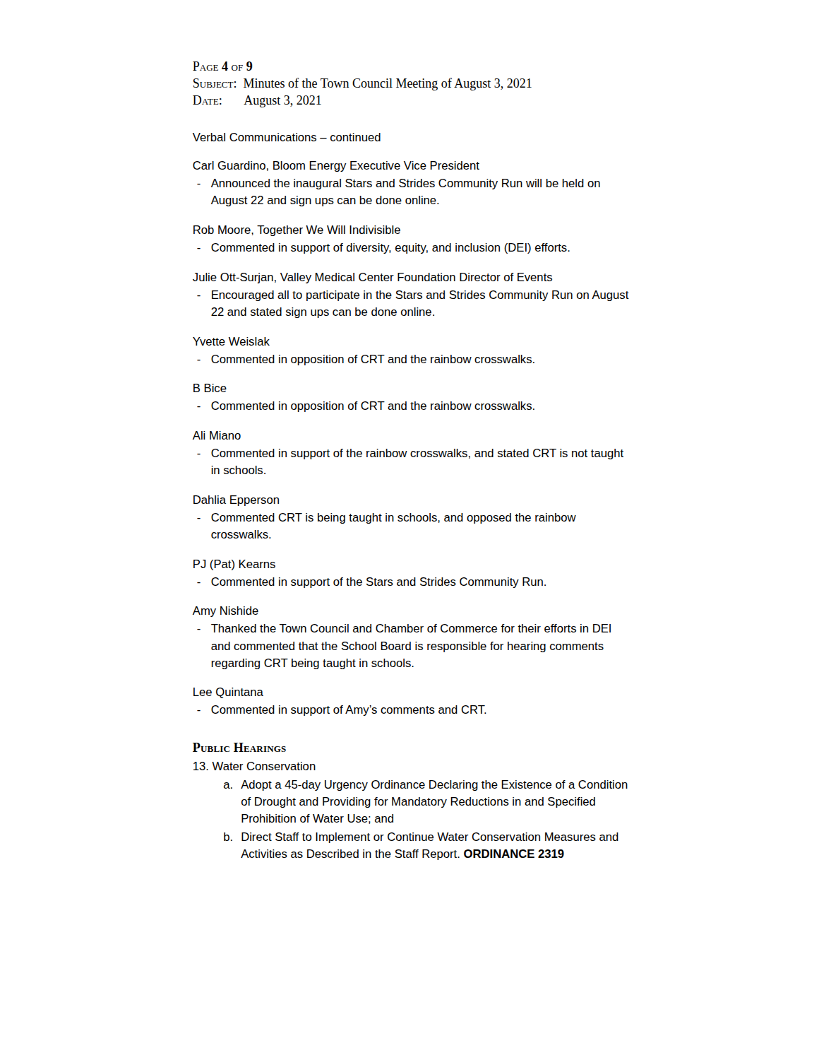Page 4 of 9
Subject: Minutes of the Town Council Meeting of August 3, 2021
Date: August 3, 2021
Verbal Communications – continued
Carl Guardino, Bloom Energy Executive Vice President
Announced the inaugural Stars and Strides Community Run will be held on August 22 and sign ups can be done online.
Rob Moore, Together We Will Indivisible
Commented in support of diversity, equity, and inclusion (DEI) efforts.
Julie Ott-Surjan, Valley Medical Center Foundation Director of Events
Encouraged all to participate in the Stars and Strides Community Run on August 22 and stated sign ups can be done online.
Yvette Weislak
Commented in opposition of CRT and the rainbow crosswalks.
B Bice
Commented in opposition of CRT and the rainbow crosswalks.
Ali Miano
Commented in support of the rainbow crosswalks, and stated CRT is not taught in schools.
Dahlia Epperson
Commented CRT is being taught in schools, and opposed the rainbow crosswalks.
PJ (Pat) Kearns
Commented in support of the Stars and Strides Community Run.
Amy Nishide
Thanked the Town Council and Chamber of Commerce for their efforts in DEI and commented that the School Board is responsible for hearing comments regarding CRT being taught in schools.
Lee Quintana
Commented in support of Amy’s comments and CRT.
Public Hearings
13. Water Conservation
Adopt a 45-day Urgency Ordinance Declaring the Existence of a Condition of Drought and Providing for Mandatory Reductions in and Specified Prohibition of Water Use; and
Direct Staff to Implement or Continue Water Conservation Measures and Activities as Described in the Staff Report. ORDINANCE 2319